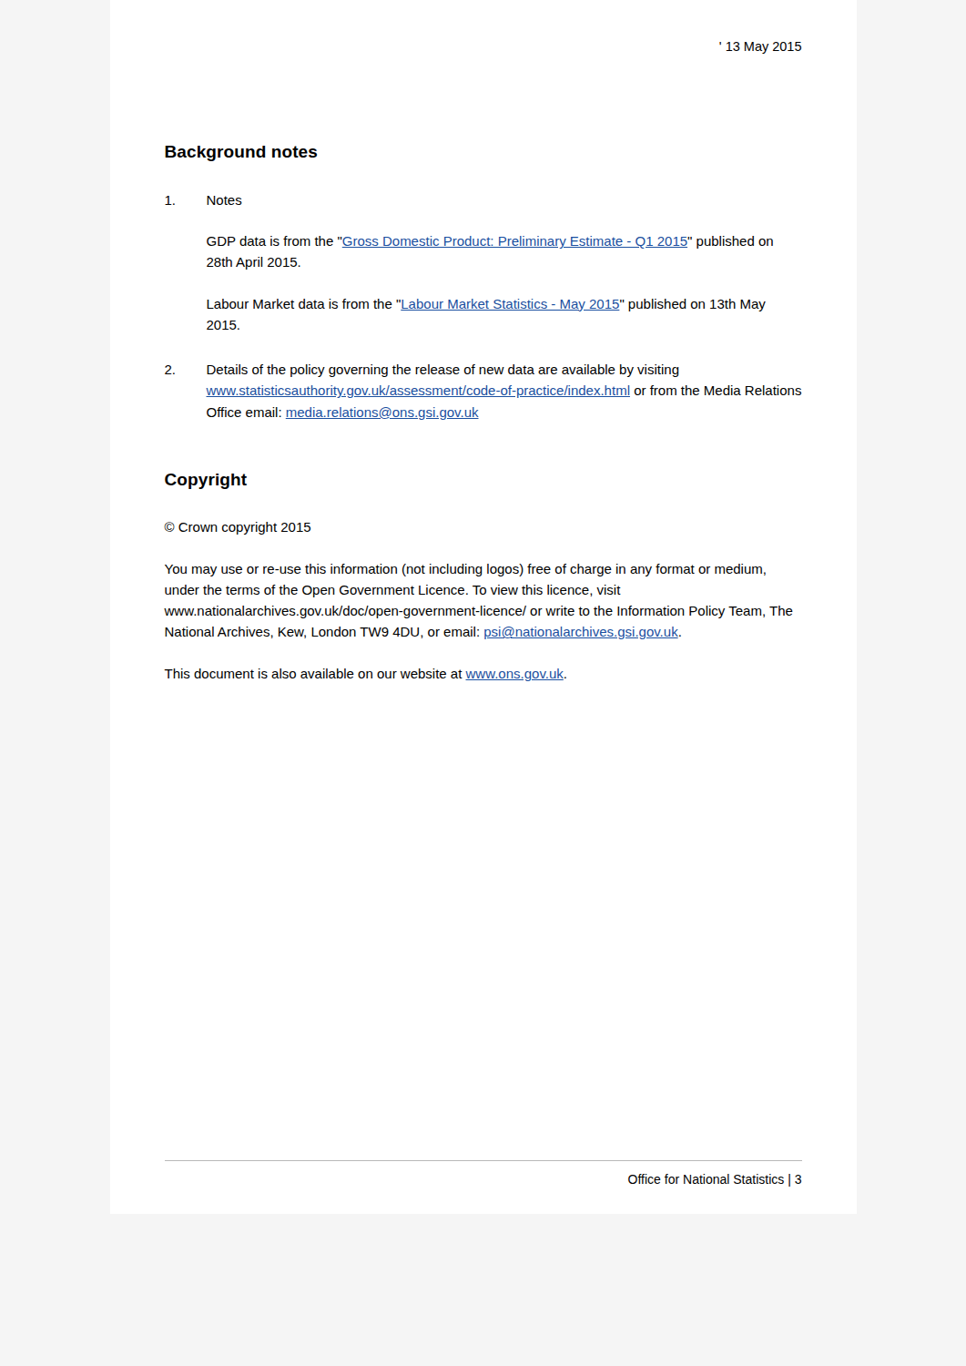' 13 May 2015
Background notes
Notes
GDP data is from the "Gross Domestic Product: Preliminary Estimate - Q1 2015" published on 28th April 2015.
Labour Market data is from the "Labour Market Statistics - May 2015" published on 13th May 2015.
Details of the policy governing the release of new data are available by visiting www.statisticsauthority.gov.uk/assessment/code-of-practice/index.html or from the Media Relations Office email: media.relations@ons.gsi.gov.uk
Copyright
© Crown copyright 2015
You may use or re-use this information (not including logos) free of charge in any format or medium, under the terms of the Open Government Licence. To view this licence, visit www.nationalarchives.gov.uk/doc/open-government-licence/ or write to the Information Policy Team, The National Archives, Kew, London TW9 4DU, or email: psi@nationalarchives.gsi.gov.uk.
This document is also available on our website at www.ons.gov.uk.
Office for National Statistics | 3